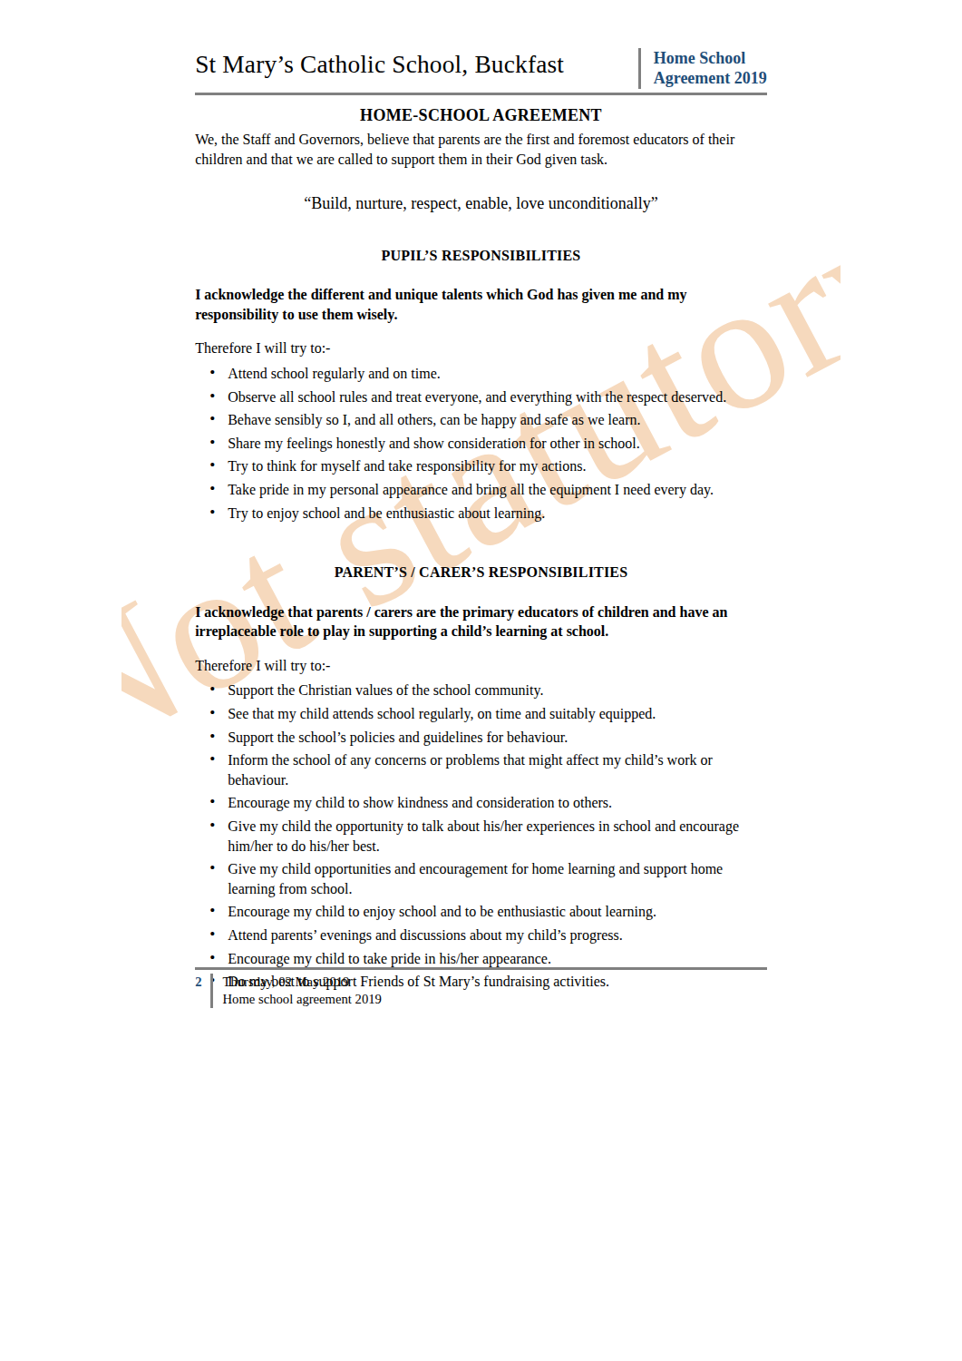Not statutory
St Mary’s Catholic School, Buckfast
Home School
Agreement 2019
HOME-SCHOOL AGREEMENT
We, the Staff and Governors, believe that parents are the first and foremost educators of their children and that we are called to support them in their God given task.
“Build, nurture, respect, enable, love unconditionally”
PUPIL’S RESPONSIBILITIES
I acknowledge the different and unique talents which God has given me and my responsibility to use them wisely.
Therefore I will try to:-
Attend school regularly and on time.
Observe all school rules and treat everyone, and everything with the respect deserved.
Behave sensibly so I, and all others, can be happy and safe as we learn.
Share my feelings honestly and show consideration for other in school.
Try to think for myself and take responsibility for my actions.
Take pride in my personal appearance and bring all the equipment I need every day.
Try to enjoy school and be enthusiastic about learning.
PARENT’S / CARER’S RESPONSIBILITIES
I acknowledge that parents / carers are the primary educators of children and have an irreplaceable role to play in supporting a child’s learning at school.
Therefore I will try to:-
Support the Christian values of the school community.
See that my child attends school regularly, on time and suitably equipped.
Support the school’s policies and guidelines for behaviour.
Inform the school of any concerns or problems that might affect my child’s work or behaviour.
Encourage my child to show kindness and consideration to others.
Give my child the opportunity to talk about his/her experiences in school and encourage him/her to do his/her best.
Give my child opportunities and encouragement for home learning and support home learning from school.
Encourage my child to enjoy school and to be enthusiastic about learning.
Attend parents’ evenings and discussions about my child’s progress.
Encourage my child to take pride in his/her appearance.
Do my best to support Friends of St Mary’s fundraising activities.
2
Thursday, 02 May 2019
Home school agreement 2019